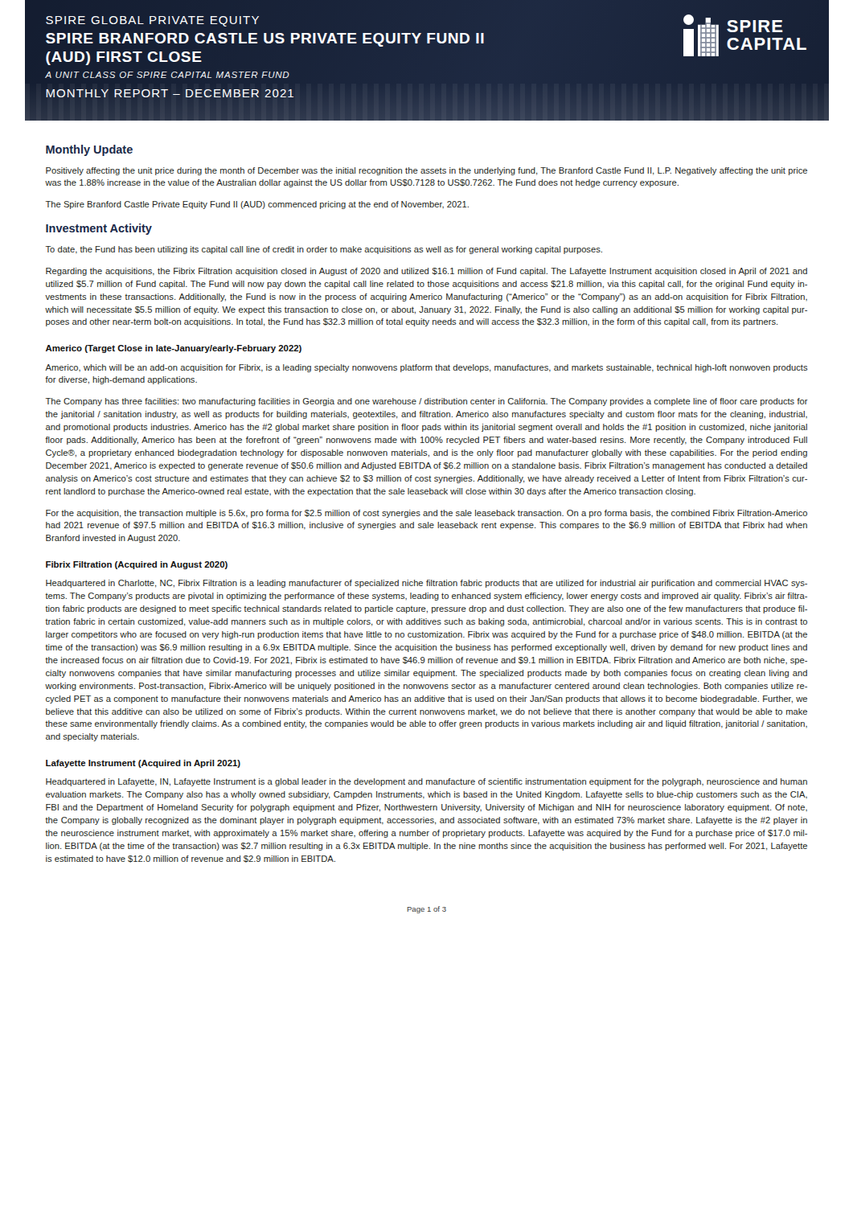Spire Global Private Equity
Spire Branford Castle US Private Equity Fund II
(AUD) First Close
A Unit Class of Spire Capital Master Fund
Monthly Report – December 2021
SPIRE
CAPITAL
Monthly Update
Positively affecting the unit price during the month of December was the initial recognition the assets in the underlying fund, The Branford Castle Fund II, L.P. Negatively affecting the unit price was the 1.88% increase in the value of the Australian dollar against the US dollar from US$0.7128 to US$0.7262. The Fund does not hedge currency exposure.
The Spire Branford Castle Private Equity Fund II (AUD) commenced pricing at the end of November, 2021.
Investment Activity
To date, the Fund has been utilizing its capital call line of credit in order to make acquisitions as well as for general working capital purposes.
Regarding the acquisitions, the Fibrix Filtration acquisition closed in August of 2020 and utilized $16.1 million of Fund capital. The Lafayette Instrument acquisition closed in April of 2021 and utilized $5.7 million of Fund capital. The Fund will now pay down the capital call line related to those acquisitions and access $21.8 million, via this capital call, for the original Fund equity investments in these transactions. Additionally, the Fund is now in the process of acquiring Americo Manufacturing (“Americo” or the “Company”) as an add-on acquisition for Fibrix Filtration, which will necessitate $5.5 million of equity. We expect this transaction to close on, or about, January 31, 2022. Finally, the Fund is also calling an additional $5 million for working capital purposes and other near-term bolt-on acquisitions. In total, the Fund has $32.3 million of total equity needs and will access the $32.3 million, in the form of this capital call, from its partners.
Americo (Target Close in late-January/early-February 2022)
Americo, which will be an add-on acquisition for Fibrix, is a leading specialty nonwovens platform that develops, manufactures, and markets sustainable, technical high-loft nonwoven products for diverse, high-demand applications.
The Company has three facilities: two manufacturing facilities in Georgia and one warehouse / distribution center in California. The Company provides a complete line of floor care products for the janitorial / sanitation industry, as well as products for building materials, geotextiles, and filtration. Americo also manufactures specialty and custom floor mats for the cleaning, industrial, and promotional products industries. Americo has the #2 global market share position in floor pads within its janitorial segment overall and holds the #1 position in customized, niche janitorial floor pads. Additionally, Americo has been at the forefront of “green” nonwovens made with 100% recycled PET fibers and water-based resins. More recently, the Company introduced Full Cycle®, a proprietary enhanced biodegradation technology for disposable nonwoven materials, and is the only floor pad manufacturer globally with these capabilities. For the period ending December 2021, Americo is expected to generate revenue of $50.6 million and Adjusted EBITDA of $6.2 million on a standalone basis. Fibrix Filtration’s management has conducted a detailed analysis on Americo’s cost structure and estimates that they can achieve $2 to $3 million of cost synergies. Additionally, we have already received a Letter of Intent from Fibrix Filtration’s current landlord to purchase the Americo-owned real estate, with the expectation that the sale leaseback will close within 30 days after the Americo transaction closing.
For the acquisition, the transaction multiple is 5.6x, pro forma for $2.5 million of cost synergies and the sale leaseback transaction. On a pro forma basis, the combined Fibrix Filtration-Americo had 2021 revenue of $97.5 million and EBITDA of $16.3 million, inclusive of synergies and sale leaseback rent expense. This compares to the $6.9 million of EBITDA that Fibrix had when Branford invested in August 2020.
Fibrix Filtration (Acquired in August 2020)
Headquartered in Charlotte, NC, Fibrix Filtration is a leading manufacturer of specialized niche filtration fabric products that are utilized for industrial air purification and commercial HVAC systems. The Company’s products are pivotal in optimizing the performance of these systems, leading to enhanced system efficiency, lower energy costs and improved air quality. Fibrix’s air filtration fabric products are designed to meet specific technical standards related to particle capture, pressure drop and dust collection. They are also one of the few manufacturers that produce filtration fabric in certain customized, value-add manners such as in multiple colors, or with additives such as baking soda, antimicrobial, charcoal and/or in various scents. This is in contrast to larger competitors who are focused on very high-run production items that have little to no customization. Fibrix was acquired by the Fund for a purchase price of $48.0 million. EBITDA (at the time of the transaction) was $6.9 million resulting in a 6.9x EBITDA multiple. Since the acquisition the business has performed exceptionally well, driven by demand for new product lines and the increased focus on air filtration due to Covid-19. For 2021, Fibrix is estimated to have $46.9 million of revenue and $9.1 million in EBITDA. Fibrix Filtration and Americo are both niche, specialty nonwovens companies that have similar manufacturing processes and utilize similar equipment. The specialized products made by both companies focus on creating clean living and working environments. Post-transaction, Fibrix-Americo will be uniquely positioned in the nonwovens sector as a manufacturer centered around clean technologies. Both companies utilize recycled PET as a component to manufacture their nonwovens materials and Americo has an additive that is used on their Jan/San products that allows it to become biodegradable. Further, we believe that this additive can also be utilized on some of Fibrix’s products. Within the current nonwovens market, we do not believe that there is another company that would be able to make these same environmentally friendly claims. As a combined entity, the companies would be able to offer green products in various markets including air and liquid filtration, janitorial / sanitation, and specialty materials.
Lafayette Instrument (Acquired in April 2021)
Headquartered in Lafayette, IN, Lafayette Instrument is a global leader in the development and manufacture of scientific instrumentation equipment for the polygraph, neuroscience and human evaluation markets. The Company also has a wholly owned subsidiary, Campden Instruments, which is based in the United Kingdom. Lafayette sells to blue-chip customers such as the CIA, FBI and the Department of Homeland Security for polygraph equipment and Pfizer, Northwestern University, University of Michigan and NIH for neuroscience laboratory equipment. Of note, the Company is globally recognized as the dominant player in polygraph equipment, accessories, and associated software, with an estimated 73% market share. Lafayette is the #2 player in the neuroscience instrument market, with approximately a 15% market share, offering a number of proprietary products. Lafayette was acquired by the Fund for a purchase price of $17.0 million. EBITDA (at the time of the transaction) was $2.7 million resulting in a 6.3x EBITDA multiple. In the nine months since the acquisition the business has performed well. For 2021, Lafayette is estimated to have $12.0 million of revenue and $2.9 million in EBITDA.
Page 1 of 3